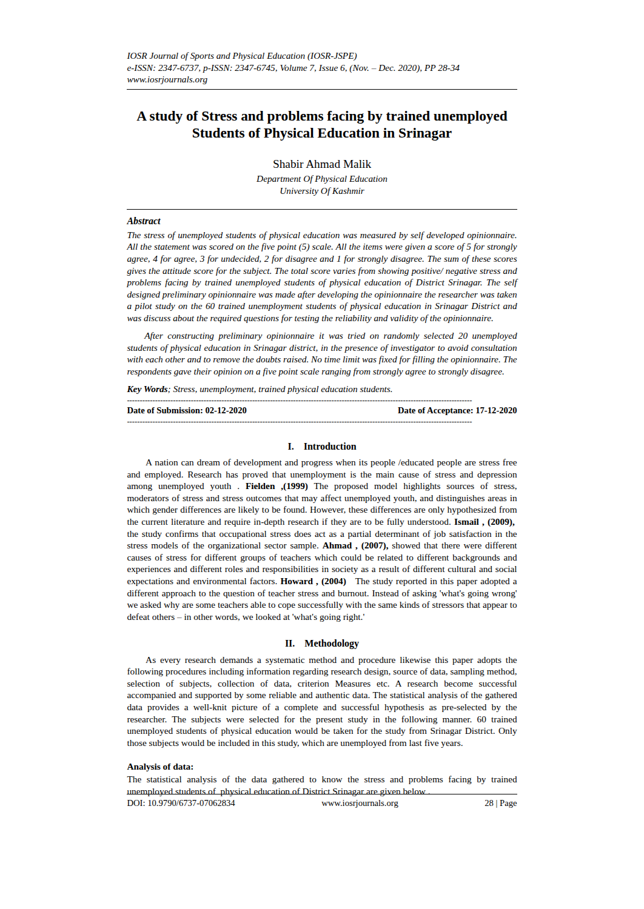IOSR Journal of Sports and Physical Education (IOSR-JSPE)
e-ISSN: 2347-6737, p-ISSN: 2347-6745, Volume 7, Issue 6, (Nov. – Dec. 2020), PP 28-34
www.iosrjournals.org
A study of Stress and problems facing by trained unemployed
Students of Physical Education in Srinagar
Shabir Ahmad Malik
Department Of Physical Education
University Of Kashmir
Abstract
The stress of unemployed students of physical education was measured by self developed opinionnaire. All the statement was scored on the five point (5) scale. All the items were given a score of 5 for strongly agree, 4 for agree, 3 for undecided, 2 for disagree and 1 for strongly disagree. The sum of these scores gives the attitude score for the subject. The total score varies from showing positive/ negative stress and problems facing by trained unemployed students of physical education of District Srinagar. The self designed preliminary opinionnaire was made after developing the opinionnaire the researcher was taken a pilot study on the 60 trained unemployment students of physical education in Srinagar District and was discuss about the required questions for testing the reliability and validity of the opinionnaire.
After constructing preliminary opinionnaire it was tried on randomly selected 20 unemployed students of physical education in Srinagar district, in the presence of investigator to avoid consultation with each other and to remove the doubts raised. No time limit was fixed for filling the opinionnaire. The respondents gave their opinion on a five point scale ranging from strongly agree to strongly disagree.
Key Words; Stress, unemployment, trained physical education students.
---------------------------------------------------------------------------------------------------------------------------------------
Date of Submission: 02-12-2020 Date of Acceptance: 17-12-2020
---------------------------------------------------------------------------------------------------------------------------------------
I. Introduction
A nation can dream of development and progress when its people /educated people are stress free and employed. Research has proved that unemployment is the main cause of stress and depression among unemployed youth . Fielden ,(1999) The proposed model highlights sources of stress, moderators of stress and stress outcomes that may affect unemployed youth, and distinguishes areas in which gender differences are likely to be found. However, these differences are only hypothesized from the current literature and require in-depth research if they are to be fully understood. Ismail , (2009), the study confirms that occupational stress does act as a partial determinant of job satisfaction in the stress models of the organizational sector sample. Ahmad , (2007), showed that there were different causes of stress for different groups of teachers which could be related to different backgrounds and experiences and different roles and responsibilities in society as a result of different cultural and social expectations and environmental factors. Howard , (2004) The study reported in this paper adopted a different approach to the question of teacher stress and burnout. Instead of asking 'what's going wrong' we asked why are some teachers able to cope successfully with the same kinds of stressors that appear to defeat others – in other words, we looked at 'what's going right.'
II. Methodology
As every research demands a systematic method and procedure likewise this paper adopts the following procedures including information regarding research design, source of data, sampling method, selection of subjects, collection of data, criterion Measures etc. A research become successful accompanied and supported by some reliable and authentic data. The statistical analysis of the gathered data provides a well-knit picture of a complete and successful hypothesis as pre-selected by the researcher. The subjects were selected for the present study in the following manner. 60 trained unemployed students of physical education would be taken for the study from Srinagar District. Only those subjects would be included in this study, which are unemployed from last five years.
Analysis of data:
The statistical analysis of the data gathered to know the stress and problems facing by trained unemployed students of physical education of District Srinagar are given below .
DOI: 10.9790/6737-07062834 www.iosrjournals.org 28 | Page